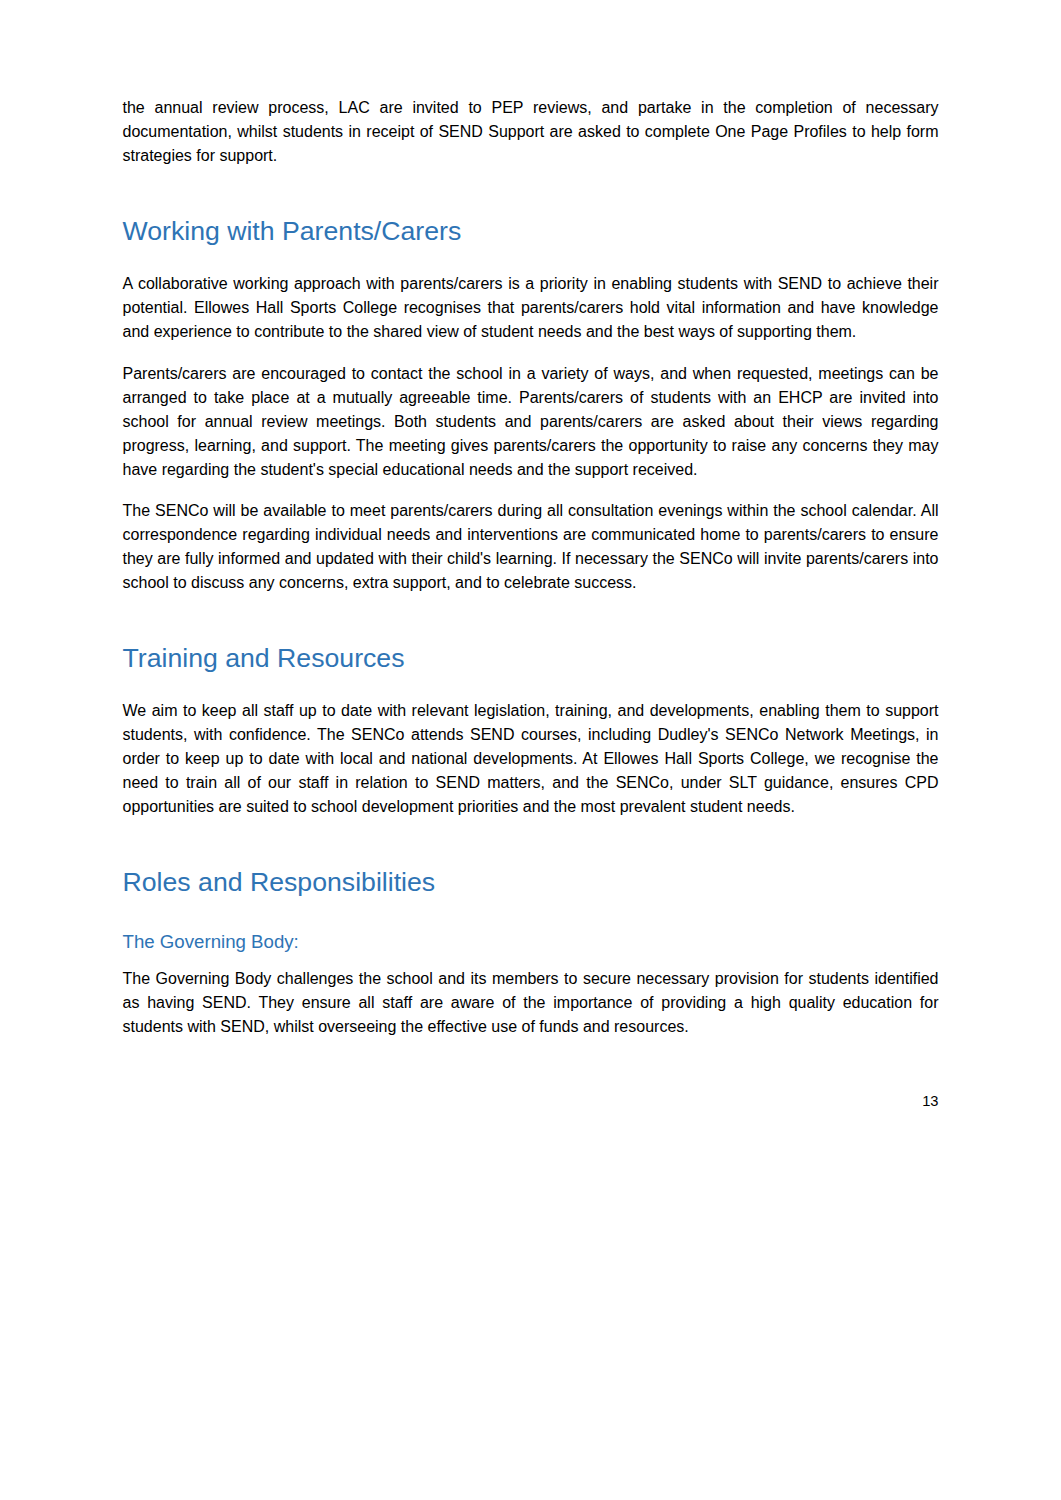the annual review process, LAC are invited to PEP reviews, and partake in the completion of necessary documentation, whilst students in receipt of SEND Support are asked to complete One Page Profiles to help form strategies for support.
Working with Parents/Carers
A collaborative working approach with parents/carers is a priority in enabling students with SEND to achieve their potential. Ellowes Hall Sports College recognises that parents/carers hold vital information and have knowledge and experience to contribute to the shared view of student needs and the best ways of supporting them.
Parents/carers are encouraged to contact the school in a variety of ways, and when requested, meetings can be arranged to take place at a mutually agreeable time. Parents/carers of students with an EHCP are invited into school for annual review meetings. Both students and parents/carers are asked about their views regarding progress, learning, and support. The meeting gives parents/carers the opportunity to raise any concerns they may have regarding the student's special educational needs and the support received.
The SENCo will be available to meet parents/carers during all consultation evenings within the school calendar. All correspondence regarding individual needs and interventions are communicated home to parents/carers to ensure they are fully informed and updated with their child's learning. If necessary the SENCo will invite parents/carers into school to discuss any concerns, extra support, and to celebrate success.
Training and Resources
We aim to keep all staff up to date with relevant legislation, training, and developments, enabling them to support students, with confidence. The SENCo attends SEND courses, including Dudley's SENCo Network Meetings, in order to keep up to date with local and national developments. At Ellowes Hall Sports College, we recognise the need to train all of our staff in relation to SEND matters, and the SENCo, under SLT guidance, ensures CPD opportunities are suited to school development priorities and the most prevalent student needs.
Roles and Responsibilities
The Governing Body:
The Governing Body challenges the school and its members to secure necessary provision for students identified as having SEND. They ensure all staff are aware of the importance of providing a high quality education for students with SEND, whilst overseeing the effective use of funds and resources.
13